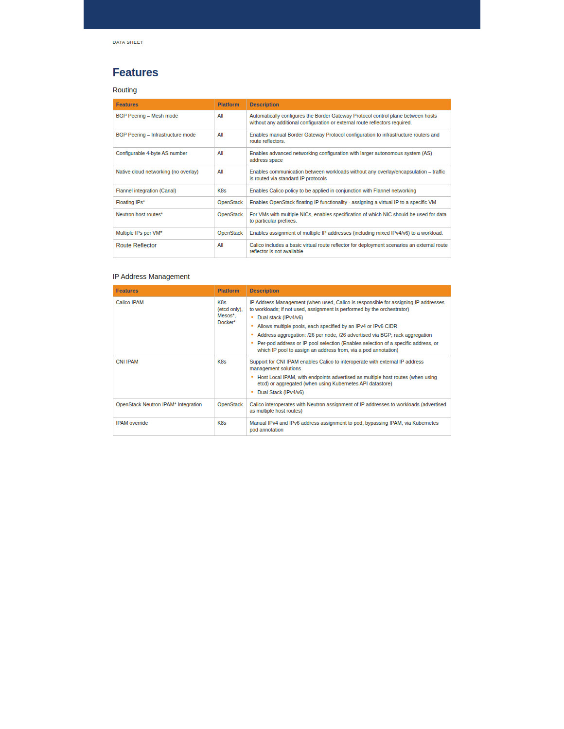DATA SHEET
Features
Routing
| Features | Platform | Description |
| --- | --- | --- |
| BGP Peering – Mesh mode | All | Automatically configures the Border Gateway Protocol control plane between hosts without any additional configuration or external route reflectors required. |
| BGP Peering – Infrastructure mode | All | Enables manual Border Gateway Protocol configuration to infrastructure routers and route reflectors. |
| Configurable 4-byte AS number | All | Enables advanced networking configuration with larger autonomous system (AS) address space |
| Native cloud networking (no overlay) | All | Enables communication between workloads without any overlay/encapsulation – traffic is routed via standard IP protocols |
| Flannel integration (Canal) | K8s | Enables Calico policy to be applied in conjunction with Flannel networking |
| Floating IPs* | OpenStack | Enables OpenStack floating IP functionality - assigning a virtual IP to a specific VM |
| Neutron host routes* | OpenStack | For VMs with multiple NICs, enables specification of which NIC should be used for data to particular prefixes. |
| Multiple IPs per VM* | OpenStack | Enables assignment of multiple IP addresses (including mixed IPv4/v6) to a workload. |
| Route Reflector | All | Calico includes a basic virtual route reflector for deployment scenarios an external route reflector is not available |
IP Address Management
| Features | Platform | Description |
| --- | --- | --- |
| Calico IPAM | K8s (etcd only), Mesos*, Docker* | IP Address Management (when used, Calico is responsible for assigning IP addresses to workloads; if not used, assignment is performed by the orchestrator) Dual stack (IPv4/v6) Allows multiple pools, each specified by an IPv4 or IPv6 CIDR Address aggregation: /26 per node, /26 advertised via BGP; rack aggregation Per-pod address or IP pool selection (Enables selection of a specific address, or which IP pool to assign an address from, via a pod annotation) |
| CNI IPAM | K8s | Support for CNI IPAM enables Calico to interoperate with external IP address management solutions Host Local IPAM, with endpoints advertised as multiple host routes (when using etcd) or aggregated (when using Kubernetes API datastore) Dual Stack (IPv4/v6) |
| OpenStack Neutron IPAM* Integration | OpenStack | Calico interoperates with Neutron assignment of IP addresses to workloads (advertised as multiple host routes) |
| IPAM override | K8s | Manual IPv4 and IPv6 address assignment to pod, bypassing IPAM, via Kubernetes pod annotation |